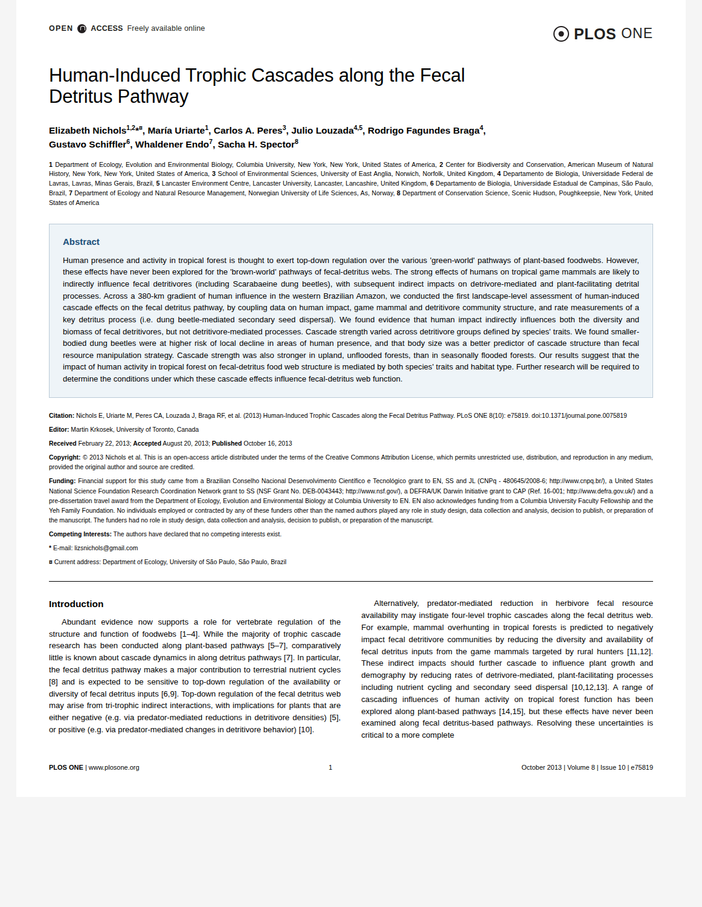OPEN ACCESS Freely available online
PLOS ONE
Human-Induced Trophic Cascades along the Fecal
Detritus Pathway
Elizabeth Nichols1,2*¤, María Uriarte1, Carlos A. Peres3, Julio Louzada4,5, Rodrigo Fagundes Braga4,
Gustavo Schiffler6, Whaldener Endo7, Sacha H. Spector8
1 Department of Ecology, Evolution and Environmental Biology, Columbia University, New York, New York, United States of America, 2 Center for Biodiversity and Conservation, American Museum of Natural History, New York, New York, United States of America, 3 School of Environmental Sciences, University of East Anglia, Norwich, Norfolk, United Kingdom, 4 Departamento de Biologia, Universidade Federal de Lavras, Lavras, Minas Gerais, Brazil, 5 Lancaster Environment Centre, Lancaster University, Lancaster, Lancashire, United Kingdom, 6 Departamento de Biologia, Universidade Estadual de Campinas, São Paulo, Brazil, 7 Department of Ecology and Natural Resource Management, Norwegian University of Life Sciences, As, Norway, 8 Department of Conservation Science, Scenic Hudson, Poughkeepsie, New York, United States of America
Abstract
Human presence and activity in tropical forest is thought to exert top-down regulation over the various 'green-world' pathways of plant-based foodwebs. However, these effects have never been explored for the 'brown-world' pathways of fecal-detritus webs. The strong effects of humans on tropical game mammals are likely to indirectly influence fecal detritivores (including Scarabaeine dung beetles), with subsequent indirect impacts on detrivore-mediated and plant-facilitating detrital processes. Across a 380-km gradient of human influence in the western Brazilian Amazon, we conducted the first landscape-level assessment of human-induced cascade effects on the fecal detritus pathway, by coupling data on human impact, game mammal and detritivore community structure, and rate measurements of a key detritus process (i.e. dung beetle-mediated secondary seed dispersal). We found evidence that human impact indirectly influences both the diversity and biomass of fecal detritivores, but not detritivore-mediated processes. Cascade strength varied across detritivore groups defined by species' traits. We found smaller-bodied dung beetles were at higher risk of local decline in areas of human presence, and that body size was a better predictor of cascade structure than fecal resource manipulation strategy. Cascade strength was also stronger in upland, unflooded forests, than in seasonally flooded forests. Our results suggest that the impact of human activity in tropical forest on fecal-detritus food web structure is mediated by both species' traits and habitat type. Further research will be required to determine the conditions under which these cascade effects influence fecal-detritus web function.
Citation: Nichols E, Uriarte M, Peres CA, Louzada J, Braga RF, et al. (2013) Human-Induced Trophic Cascades along the Fecal Detritus Pathway. PLoS ONE 8(10): e75819. doi:10.1371/journal.pone.0075819
Editor: Martin Krkosek, University of Toronto, Canada
Received February 22, 2013; Accepted August 20, 2013; Published October 16, 2013
Copyright: © 2013 Nichols et al. This is an open-access article distributed under the terms of the Creative Commons Attribution License, which permits unrestricted use, distribution, and reproduction in any medium, provided the original author and source are credited.
Funding: Financial support for this study came from a Brazilian Conselho Nacional Desenvolvimento Científico e Tecnológico grant to EN, SS and JL (CNPq - 480645/2008-6; http://www.cnpq.br/), a United States National Science Foundation Research Coordination Network grant to SS (NSF Grant No. DEB-0043443; http://www.nsf.gov/), a DEFRA/UK Darwin Initiative grant to CAP (Ref. 16-001; http://www.defra.gov.uk/) and a pre-dissertation travel award from the Department of Ecology, Evolution and Environmental Biology at Columbia University to EN. EN also acknowledges funding from a Columbia University Faculty Fellowship and the Yeh Family Foundation. No individuals employed or contracted by any of these funders other than the named authors played any role in study design, data collection and analysis, decision to publish, or preparation of the manuscript. The funders had no role in study design, data collection and analysis, decision to publish, or preparation of the manuscript.
Competing Interests: The authors have declared that no competing interests exist.
* E-mail: lizsnichols@gmail.com
¤ Current address: Department of Ecology, University of São Paulo, São Paulo, Brazil
Introduction
Abundant evidence now supports a role for vertebrate regulation of the structure and function of foodwebs [1–4]. While the majority of trophic cascade research has been conducted along plant-based pathways [5–7], comparatively little is known about cascade dynamics in along detritus pathways [7]. In particular, the fecal detritus pathway makes a major contribution to terrestrial nutrient cycles [8] and is expected to be sensitive to top-down regulation of the availability or diversity of fecal detritus inputs [6,9]. Top-down regulation of the fecal detritus web may arise from tri-trophic indirect interactions, with implications for plants that are either negative (e.g. via predator-mediated reductions in detritivore densities) [5], or positive (e.g. via predator-mediated changes in detritivore behavior) [10].
Alternatively, predator-mediated reduction in herbivore fecal resource availability may instigate four-level trophic cascades along the fecal detritus web. For example, mammal overhunting in tropical forests is predicted to negatively impact fecal detritivore communities by reducing the diversity and availability of fecal detritus inputs from the game mammals targeted by rural hunters [11,12]. These indirect impacts should further cascade to influence plant growth and demography by reducing rates of detrivore-mediated, plant-facilitating processes including nutrient cycling and secondary seed dispersal [10,12,13]. A range of cascading influences of human activity on tropical forest function has been explored along plant-based pathways [14,15], but these effects have never been examined along fecal detritus-based pathways. Resolving these uncertainties is critical to a more complete
PLOS ONE | www.plosone.org
1
October 2013 | Volume 8 | Issue 10 | e75819